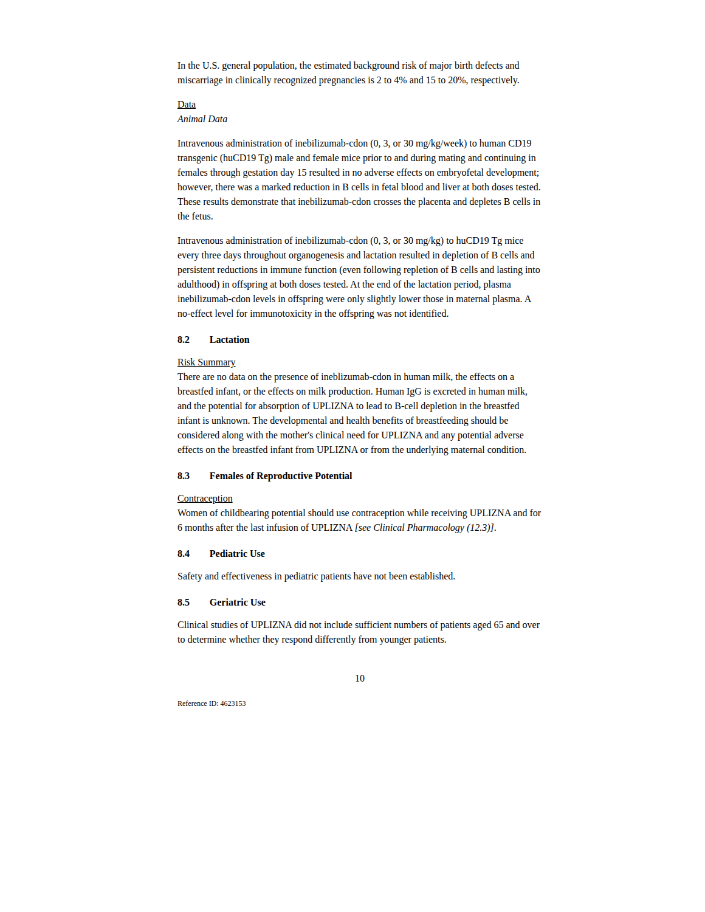In the U.S. general population, the estimated background risk of major birth defects and miscarriage in clinically recognized pregnancies is 2 to 4% and 15 to 20%, respectively.
Data
Animal Data
Intravenous administration of inebilizumab-cdon (0, 3, or 30 mg/kg/week) to human CD19 transgenic (huCD19 Tg) male and female mice prior to and during mating and continuing in females through gestation day 15 resulted in no adverse effects on embryofetal development; however, there was a marked reduction in B cells in fetal blood and liver at both doses tested. These results demonstrate that inebilizumab-cdon crosses the placenta and depletes B cells in the fetus.
Intravenous administration of inebilizumab-cdon (0, 3, or 30 mg/kg) to huCD19 Tg mice every three days throughout organogenesis and lactation resulted in depletion of B cells and persistent reductions in immune function (even following repletion of B cells and lasting into adulthood) in offspring at both doses tested. At the end of the lactation period, plasma inebilizumab-cdon levels in offspring were only slightly lower those in maternal plasma. A no-effect level for immunotoxicity in the offspring was not identified.
8.2 Lactation
Risk Summary
There are no data on the presence of ineblizumab-cdon in human milk, the effects on a breastfed infant, or the effects on milk production. Human IgG is excreted in human milk, and the potential for absorption of UPLIZNA to lead to B-cell depletion in the breastfed infant is unknown. The developmental and health benefits of breastfeeding should be considered along with the mother's clinical need for UPLIZNA and any potential adverse effects on the breastfed infant from UPLIZNA or from the underlying maternal condition.
8.3 Females of Reproductive Potential
Contraception
Women of childbearing potential should use contraception while receiving UPLIZNA and for 6 months after the last infusion of UPLIZNA [see Clinical Pharmacology (12.3)].
8.4 Pediatric Use
Safety and effectiveness in pediatric patients have not been established.
8.5 Geriatric Use
Clinical studies of UPLIZNA did not include sufficient numbers of patients aged 65 and over to determine whether they respond differently from younger patients.
10
Reference ID: 4623153